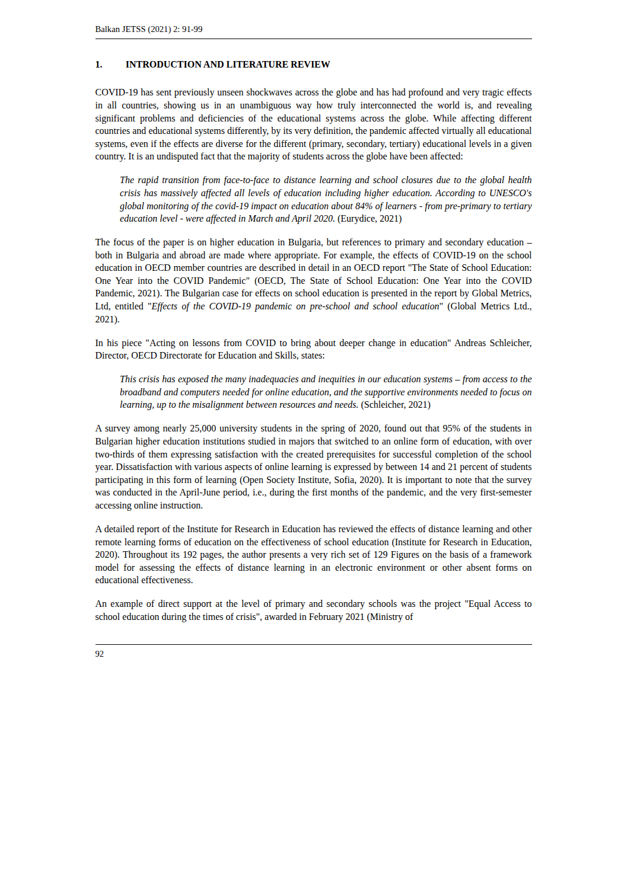Balkan JETSS (2021) 2: 91-99
1. Introduction and Literature Review
COVID-19 has sent previously unseen shockwaves across the globe and has had profound and very tragic effects in all countries, showing us in an unambiguous way how truly interconnected the world is, and revealing significant problems and deficiencies of the educational systems across the globe. While affecting different countries and educational systems differently, by its very definition, the pandemic affected virtually all educational systems, even if the effects are diverse for the different (primary, secondary, tertiary) educational levels in a given country. It is an undisputed fact that the majority of students across the globe have been affected:
The rapid transition from face-to-face to distance learning and school closures due to the global health crisis has massively affected all levels of education including higher education. According to UNESCO's global monitoring of the covid-19 impact on education about 84% of learners - from pre-primary to tertiary education level - were affected in March and April 2020. (Eurydice, 2021)
The focus of the paper is on higher education in Bulgaria, but references to primary and secondary education – both in Bulgaria and abroad are made where appropriate. For example, the effects of COVID-19 on the school education in OECD member countries are described in detail in an OECD report "The State of School Education: One Year into the COVID Pandemic" (OECD, The State of School Education: One Year into the COVID Pandemic, 2021). The Bulgarian case for effects on school education is presented in the report by Global Metrics, Ltd, entitled "Effects of the COVID-19 pandemic on pre-school and school education" (Global Metrics Ltd., 2021).
In his piece "Acting on lessons from COVID to bring about deeper change in education" Andreas Schleicher, Director, OECD Directorate for Education and Skills, states:
This crisis has exposed the many inadequacies and inequities in our education systems – from access to the broadband and computers needed for online education, and the supportive environments needed to focus on learning, up to the misalignment between resources and needs. (Schleicher, 2021)
A survey among nearly 25,000 university students in the spring of 2020, found out that 95% of the students in Bulgarian higher education institutions studied in majors that switched to an online form of education, with over two-thirds of them expressing satisfaction with the created prerequisites for successful completion of the school year. Dissatisfaction with various aspects of online learning is expressed by between 14 and 21 percent of students participating in this form of learning (Open Society Institute, Sofia, 2020). It is important to note that the survey was conducted in the April-June period, i.e., during the first months of the pandemic, and the very first-semester accessing online instruction.
A detailed report of the Institute for Research in Education has reviewed the effects of distance learning and other remote learning forms of education on the effectiveness of school education (Institute for Research in Education, 2020). Throughout its 192 pages, the author presents a very rich set of 129 Figures on the basis of a framework model for assessing the effects of distance learning in an electronic environment or other absent forms on educational effectiveness.
An example of direct support at the level of primary and secondary schools was the project "Equal Access to school education during the times of crisis", awarded in February 2021 (Ministry of
92